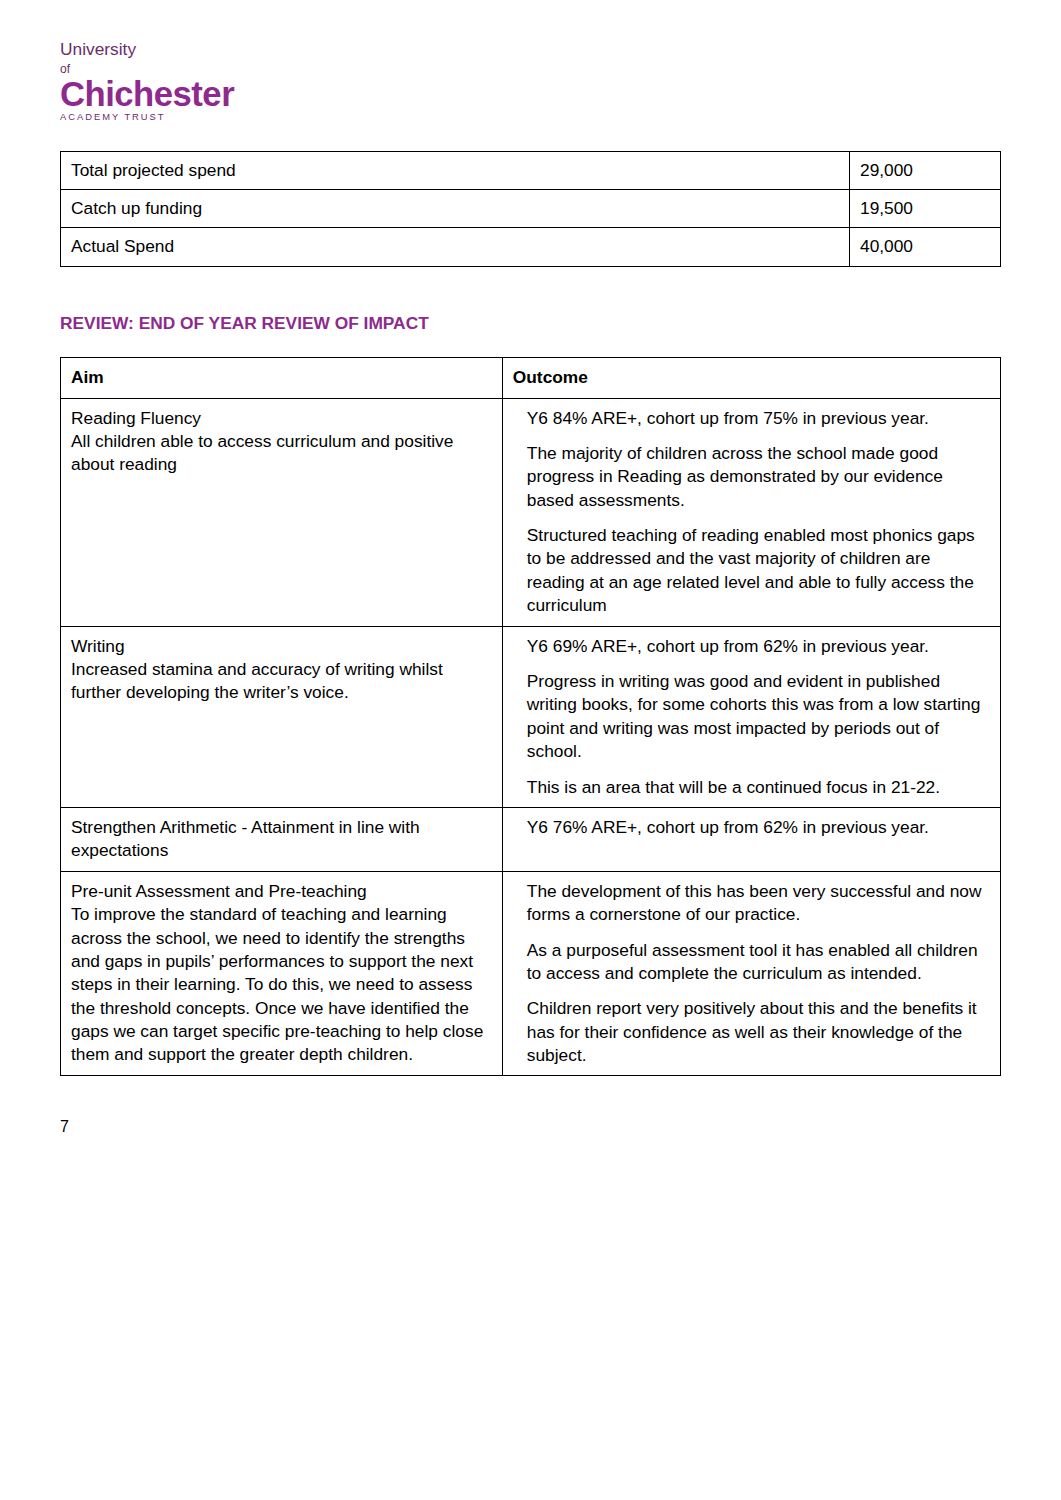University
of
Chichester
ACADEMY TRUST
| Total projected spend | 29,000 |
| Catch up funding | 19,500 |
| Actual Spend | 40,000 |
REVIEW: END OF YEAR REVIEW OF IMPACT
| Aim | Outcome |
| --- | --- |
| Reading Fluency All children able to access curriculum and positive about reading | Y6 84% ARE+, cohort up from 75% in previous year. The majority of children across the school made good progress in Reading as demonstrated by our evidence based assessments. Structured teaching of reading enabled most phonics gaps to be addressed and the vast majority of children are reading at an age related level and able to fully access the curriculum |
| Writing Increased stamina and accuracy of writing whilst further developing the writer’s voice. | Y6 69% ARE+, cohort up from 62% in previous year. Progress in writing was good and evident in published writing books, for some cohorts this was from a low starting point and writing was most impacted by periods out of school. This is an area that will be a continued focus in 21-22. |
| Strengthen Arithmetic - Attainment in line with expectations | Y6 76% ARE+, cohort up from 62% in previous year. |
| Pre-unit Assessment and Pre-teaching To improve the standard of teaching and learning across the school, we need to identify the strengths and gaps in pupils’ performances to support the next steps in their learning. To do this, we need to assess the threshold concepts. Once we have identified the gaps we can target specific pre-teaching to help close them and support the greater depth children. | The development of this has been very successful and now forms a cornerstone of our practice. As a purposeful assessment tool it has enabled all children to access and complete the curriculum as intended. Children report very positively about this and the benefits it has for their confidence as well as their knowledge of the subject. |
7